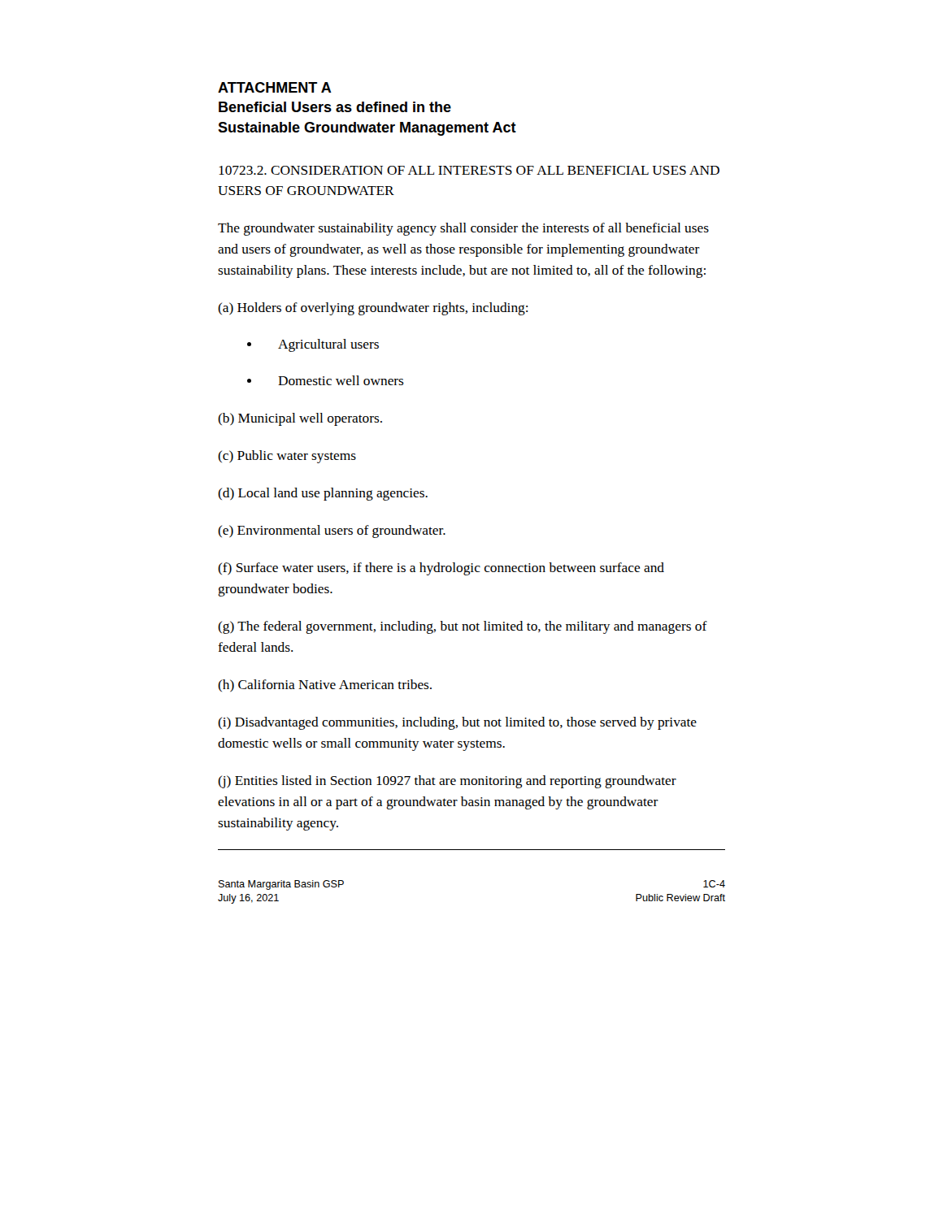ATTACHMENT A Beneficial Users as defined in the Sustainable Groundwater Management Act
10723.2. CONSIDERATION OF ALL INTERESTS OF ALL BENEFICIAL USES AND USERS OF GROUNDWATER
The groundwater sustainability agency shall consider the interests of all beneficial uses and users of groundwater, as well as those responsible for implementing groundwater sustainability plans. These interests include, but are not limited to, all of the following:
(a) Holders of overlying groundwater rights, including:
Agricultural users
Domestic well owners
(b) Municipal well operators.
(c) Public water systems
(d) Local land use planning agencies.
(e) Environmental users of groundwater.
(f) Surface water users, if there is a hydrologic connection between surface and groundwater bodies.
(g) The federal government, including, but not limited to, the military and managers of federal lands.
(h) California Native American tribes.
(i) Disadvantaged communities, including, but not limited to, those served by private domestic wells or small community water systems.
(j) Entities listed in Section 10927 that are monitoring and reporting groundwater elevations in all or a part of a groundwater basin managed by the groundwater sustainability agency.
Santa Margarita Basin GSP
1C-4
July 16, 2021
Public Review Draft